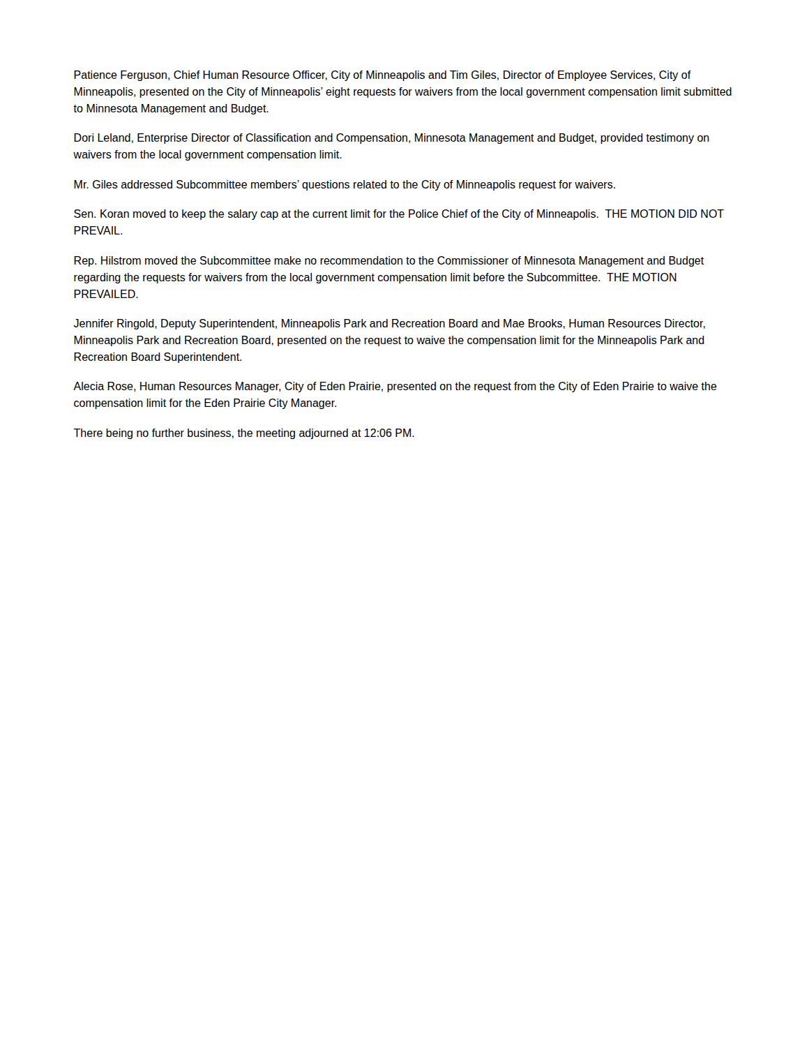Patience Ferguson, Chief Human Resource Officer, City of Minneapolis and Tim Giles, Director of Employee Services, City of Minneapolis, presented on the City of Minneapolis’ eight requests for waivers from the local government compensation limit submitted to Minnesota Management and Budget.
Dori Leland, Enterprise Director of Classification and Compensation, Minnesota Management and Budget, provided testimony on waivers from the local government compensation limit.
Mr. Giles addressed Subcommittee members’ questions related to the City of Minneapolis request for waivers.
Sen. Koran moved to keep the salary cap at the current limit for the Police Chief of the City of Minneapolis. THE MOTION DID NOT PREVAIL.
Rep. Hilstrom moved the Subcommittee make no recommendation to the Commissioner of Minnesota Management and Budget regarding the requests for waivers from the local government compensation limit before the Subcommittee. THE MOTION PREVAILED.
Jennifer Ringold, Deputy Superintendent, Minneapolis Park and Recreation Board and Mae Brooks, Human Resources Director, Minneapolis Park and Recreation Board, presented on the request to waive the compensation limit for the Minneapolis Park and Recreation Board Superintendent.
Alecia Rose, Human Resources Manager, City of Eden Prairie, presented on the request from the City of Eden Prairie to waive the compensation limit for the Eden Prairie City Manager.
There being no further business, the meeting adjourned at 12:06 PM.